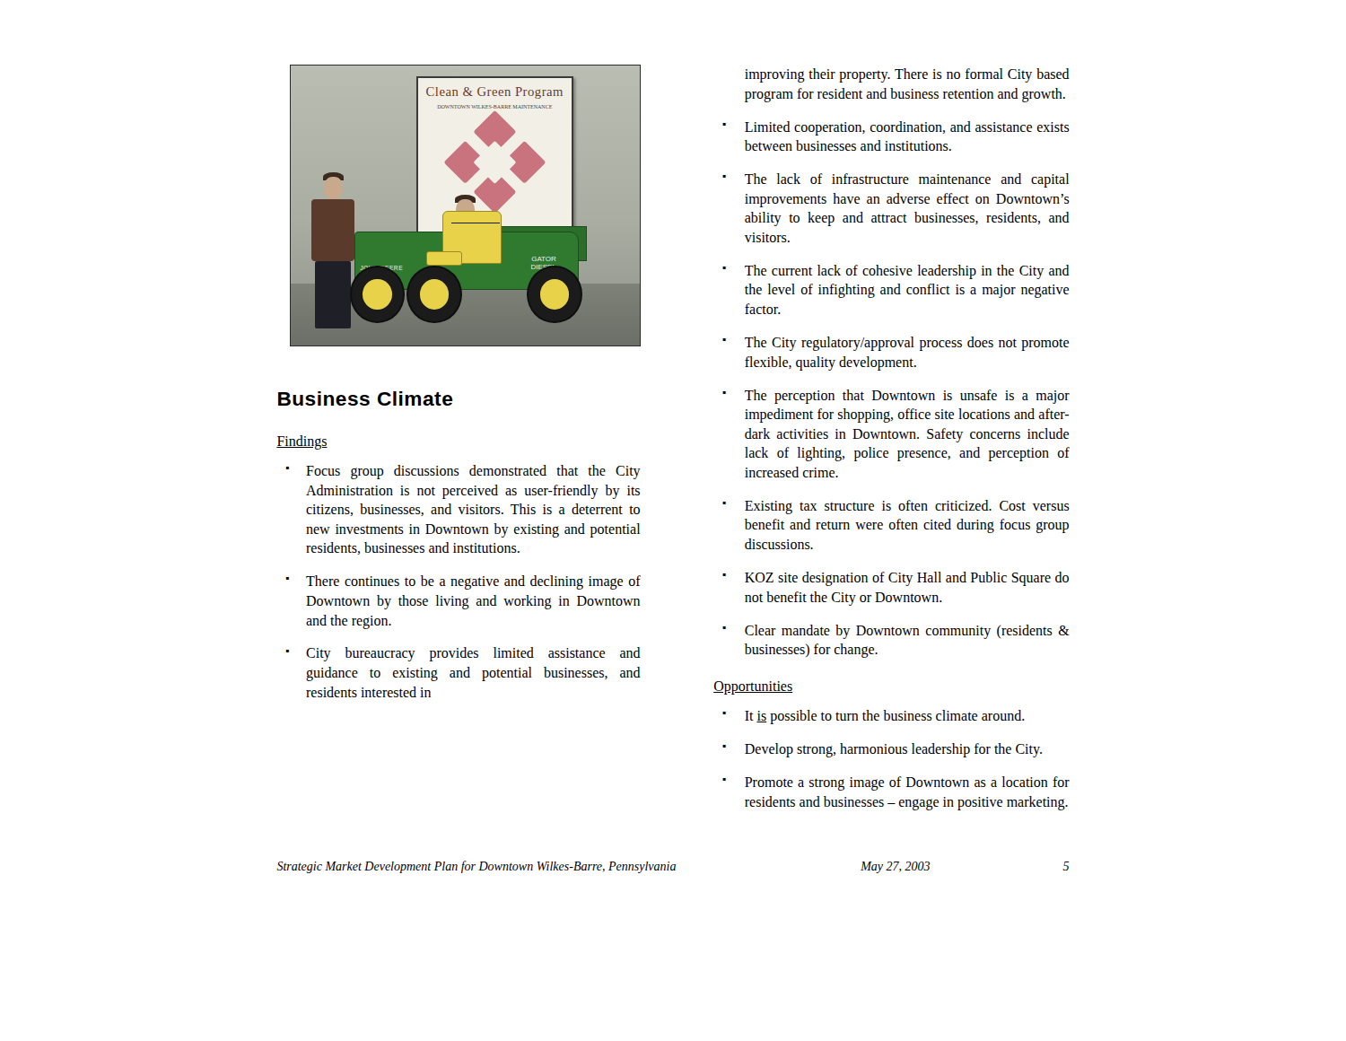Clean & Green Program
DOWNTOWN WILKES-BARRE MAINTENANCE
Diamond City Partnership
JOHN DEERE
GATOR
DIESEL
Business Climate
Findings
Focus group discussions demonstrated that the City Administration is not perceived as user-friendly by its citizens, businesses, and visitors. This is a deterrent to new investments in Downtown by existing and potential residents, businesses and institutions.
There continues to be a negative and declining image of Downtown by those living and working in Downtown and the region.
City bureaucracy provides limited assistance and guidance to existing and potential businesses, and residents interested in
improving their property. There is no formal City based program for resident and business retention and growth.
Limited cooperation, coordination, and assistance exists between businesses and institutions.
The lack of infrastructure maintenance and capital improvements have an adverse effect on Downtown’s ability to keep and attract businesses, residents, and visitors.
The current lack of cohesive leadership in the City and the level of infighting and conflict is a major negative factor.
The City regulatory/approval process does not promote flexible, quality development.
The perception that Downtown is unsafe is a major impediment for shopping, office site locations and after-dark activities in Downtown. Safety concerns include lack of lighting, police presence, and perception of increased crime.
Existing tax structure is often criticized. Cost versus benefit and return were often cited during focus group discussions.
KOZ site designation of City Hall and Public Square do not benefit the City or Downtown.
Clear mandate by Downtown community (residents & businesses) for change.
Opportunities
It is possible to turn the business climate around.
Develop strong, harmonious leadership for the City.
Promote a strong image of Downtown as a location for residents and businesses – engage in positive marketing.
Strategic Market Development Plan for Downtown Wilkes-Barre, Pennsylvania
May 27, 2003
5